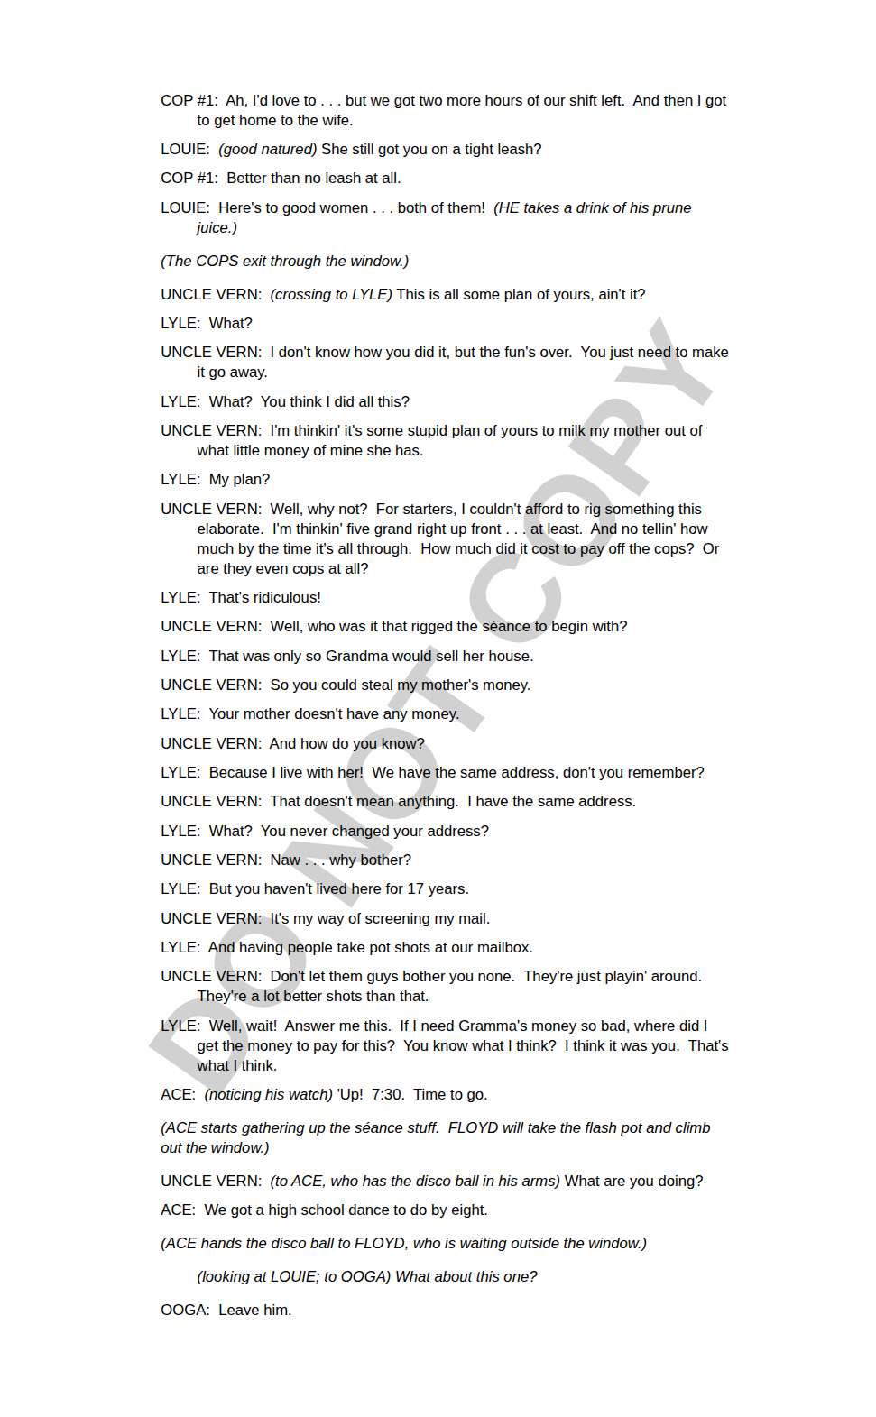DO NOT COPY
COP #1: Ah, I'd love to . . . but we got two more hours of our shift left. And then I got to get home to the wife.
LOUIE: (good natured) She still got you on a tight leash?
COP #1: Better than no leash at all.
LOUIE: Here's to good women . . . both of them! (HE takes a drink of his prune juice.)
(The COPS exit through the window.)
UNCLE VERN: (crossing to LYLE) This is all some plan of yours, ain't it?
LYLE: What?
UNCLE VERN: I don't know how you did it, but the fun's over. You just need to make it go away.
LYLE: What? You think I did all this?
UNCLE VERN: I'm thinkin' it's some stupid plan of yours to milk my mother out of what little money of mine she has.
LYLE: My plan?
UNCLE VERN: Well, why not? For starters, I couldn't afford to rig something this elaborate. I'm thinkin' five grand right up front . . . at least. And no tellin' how much by the time it's all through. How much did it cost to pay off the cops? Or are they even cops at all?
LYLE: That's ridiculous!
UNCLE VERN: Well, who was it that rigged the séance to begin with?
LYLE: That was only so Grandma would sell her house.
UNCLE VERN: So you could steal my mother's money.
LYLE: Your mother doesn't have any money.
UNCLE VERN: And how do you know?
LYLE: Because I live with her! We have the same address, don't you remember?
UNCLE VERN: That doesn't mean anything. I have the same address.
LYLE: What? You never changed your address?
UNCLE VERN: Naw . . . why bother?
LYLE: But you haven't lived here for 17 years.
UNCLE VERN: It's my way of screening my mail.
LYLE: And having people take pot shots at our mailbox.
UNCLE VERN: Don't let them guys bother you none. They're just playin' around. They're a lot better shots than that.
LYLE: Well, wait! Answer me this. If I need Gramma's money so bad, where did I get the money to pay for this? You know what I think? I think it was you. That's what I think.
ACE: (noticing his watch) 'Up! 7:30. Time to go.
(ACE starts gathering up the séance stuff. FLOYD will take the flash pot and climb out the window.)
UNCLE VERN: (to ACE, who has the disco ball in his arms) What are you doing?
ACE: We got a high school dance to do by eight.
(ACE hands the disco ball to FLOYD, who is waiting outside the window.)
(looking at LOUIE; to OOGA) What about this one?
OOGA: Leave him.